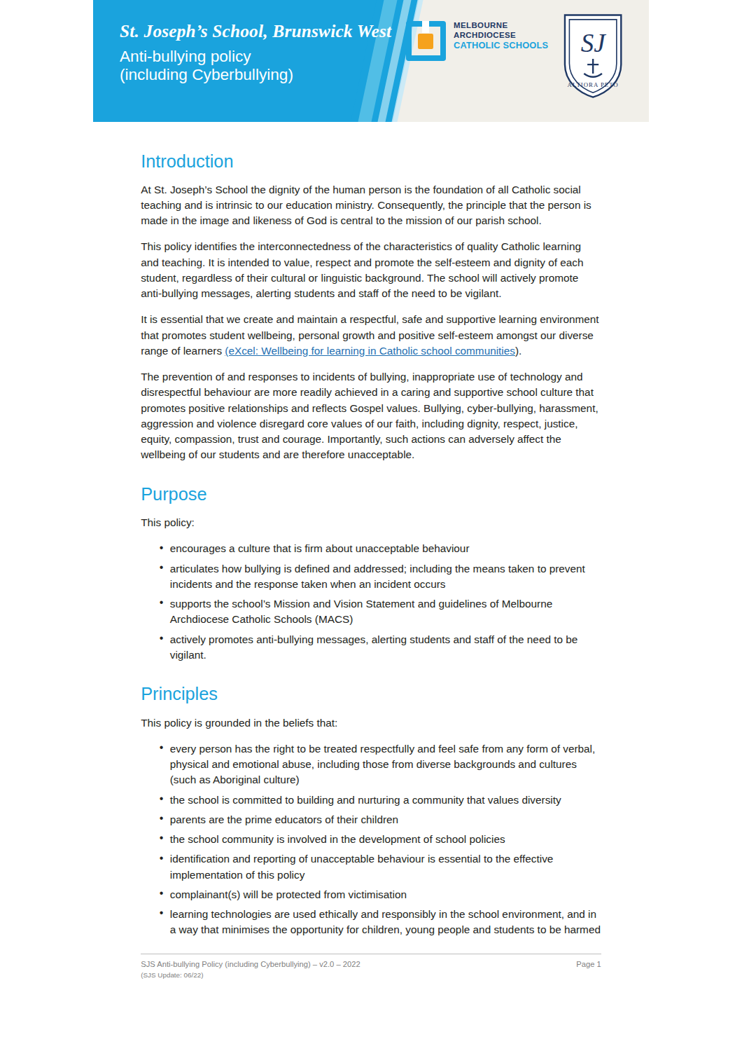St. Joseph’s School, Brunswick West
Anti-bullying policy
(including Cyberbullying)
Melbourne
Archdiocese
Catholic Schools
St Joseph's School crest SJ ALTIORA PETO
Introduction
At St. Joseph’s School the dignity of the human person is the foundation of all Catholic social teaching and is intrinsic to our education ministry. Consequently, the principle that the person is made in the image and likeness of God is central to the mission of our parish school.
This policy identifies the interconnectedness of the characteristics of quality Catholic learning and teaching. It is intended to value, respect and promote the self-esteem and dignity of each student, regardless of their cultural or linguistic background. The school will actively promote anti-bullying messages, alerting students and staff of the need to be vigilant.
It is essential that we create and maintain a respectful, safe and supportive learning environment that promotes student wellbeing, personal growth and positive self-esteem amongst our diverse range of learners (eXcel: Wellbeing for learning in Catholic school communities).
The prevention of and responses to incidents of bullying, inappropriate use of technology and disrespectful behaviour are more readily achieved in a caring and supportive school culture that promotes positive relationships and reflects Gospel values. Bullying, cyber-bullying, harassment, aggression and violence disregard core values of our faith, including dignity, respect, justice, equity, compassion, trust and courage. Importantly, such actions can adversely affect the wellbeing of our students and are therefore unacceptable.
Purpose
This policy:
encourages a culture that is firm about unacceptable behaviour
articulates how bullying is defined and addressed; including the means taken to prevent incidents and the response taken when an incident occurs
supports the school’s Mission and Vision Statement and guidelines of Melbourne Archdiocese Catholic Schools (MACS)
actively promotes anti-bullying messages, alerting students and staff of the need to be vigilant.
Principles
This policy is grounded in the beliefs that:
every person has the right to be treated respectfully and feel safe from any form of verbal, physical and emotional abuse, including those from diverse backgrounds and cultures (such as Aboriginal culture)
the school is committed to building and nurturing a community that values diversity
parents are the prime educators of their children
the school community is involved in the development of school policies
identification and reporting of unacceptable behaviour is essential to the effective implementation of this policy
complainant(s) will be protected from victimisation
learning technologies are used ethically and responsibly in the school environment, and in a way that minimises the opportunity for children, young people and students to be harmed
SJS Anti-bullying Policy (including Cyberbullying) – v2.0 – 2022 (SJS Update: 06/22)
Page 1